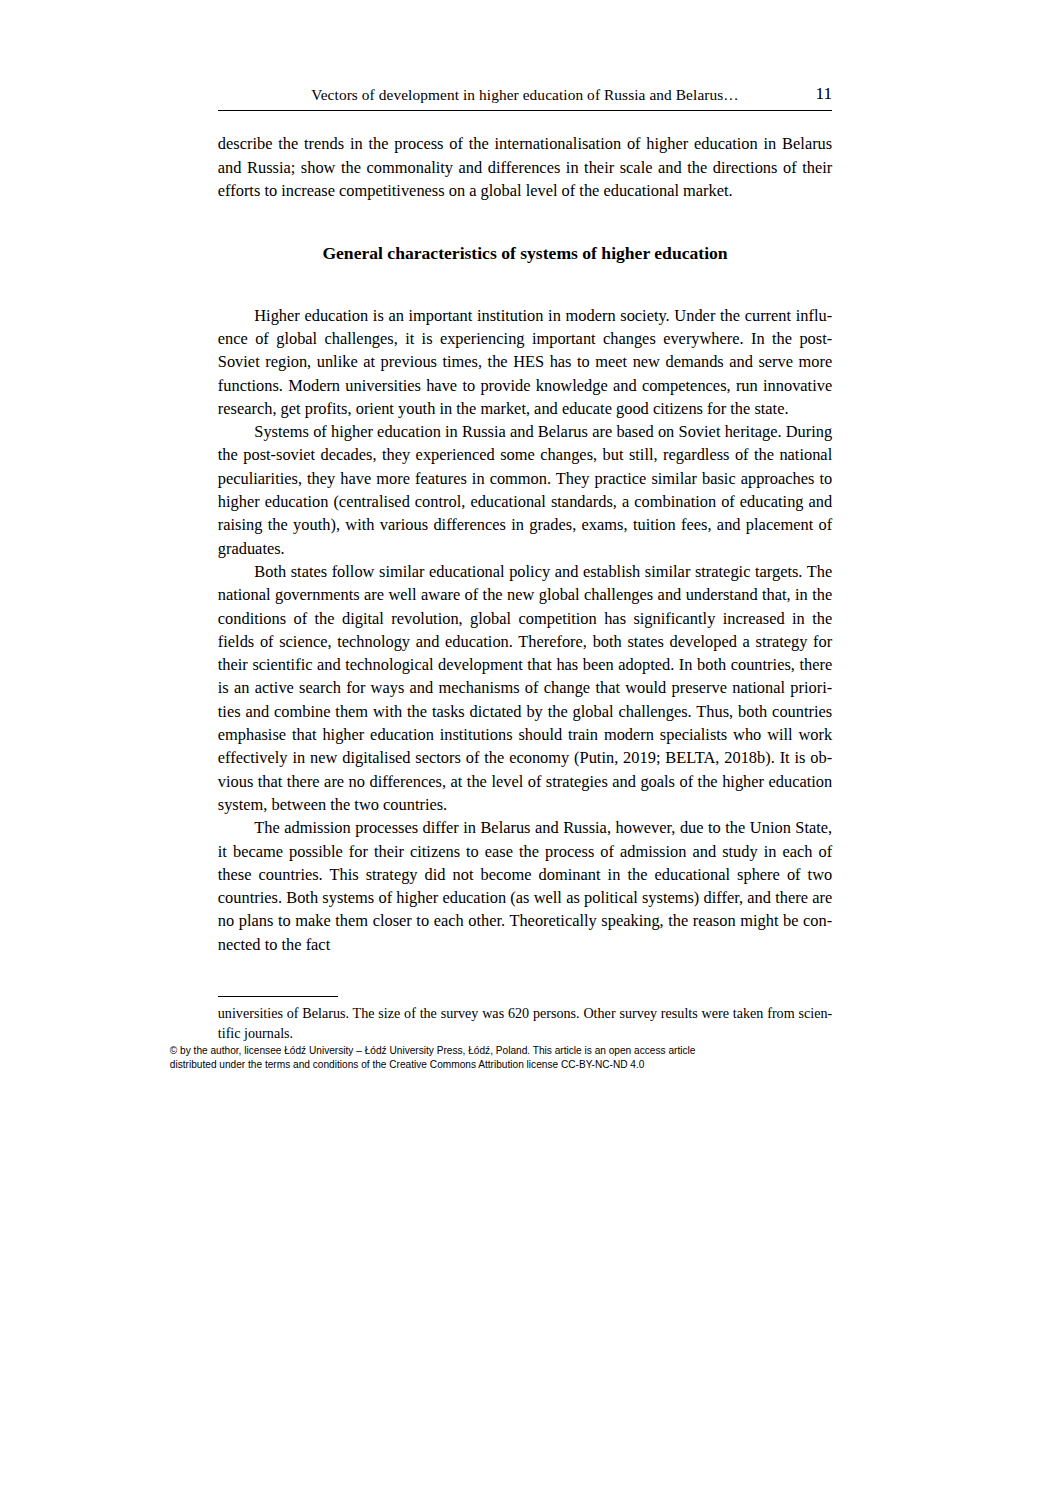Vectors of development in higher education of Russia and Belarus… 11
describe the trends in the process of the internationalisation of higher education in Belarus and Russia; show the commonality and differences in their scale and the directions of their efforts to increase competitiveness on a global level of the educational market.
General characteristics of systems of higher education
Higher education is an important institution in modern society. Under the current influence of global challenges, it is experiencing important changes everywhere. In the post-Soviet region, unlike at previous times, the HES has to meet new demands and serve more functions. Modern universities have to provide knowledge and competences, run innovative research, get profits, orient youth in the market, and educate good citizens for the state.
Systems of higher education in Russia and Belarus are based on Soviet heritage. During the post-soviet decades, they experienced some changes, but still, regardless of the national peculiarities, they have more features in common. They practice similar basic approaches to higher education (centralised control, educational standards, a combination of educating and raising the youth), with various differences in grades, exams, tuition fees, and placement of graduates.
Both states follow similar educational policy and establish similar strategic targets. The national governments are well aware of the new global challenges and understand that, in the conditions of the digital revolution, global competition has significantly increased in the fields of science, technology and education. Therefore, both states developed a strategy for their scientific and technological development that has been adopted. In both countries, there is an active search for ways and mechanisms of change that would preserve national priorities and combine them with the tasks dictated by the global challenges. Thus, both countries emphasise that higher education institutions should train modern specialists who will work effectively in new digitalised sectors of the economy (Putin, 2019; BELTA, 2018b). It is obvious that there are no differences, at the level of strategies and goals of the higher education system, between the two countries.
The admission processes differ in Belarus and Russia, however, due to the Union State, it became possible for their citizens to ease the process of admission and study in each of these countries. This strategy did not become dominant in the educational sphere of two countries. Both systems of higher education (as well as political systems) differ, and there are no plans to make them closer to each other. Theoretically speaking, the reason might be connected to the fact
universities of Belarus. The size of the survey was 620 persons. Other survey results were taken from scientific journals.
© by the author, licensee Łódź University – Łódź University Press, Łódź, Poland. This article is an open access article
distributed under the terms and conditions of the Creative Commons Attribution license CC-BY-NC-ND 4.0